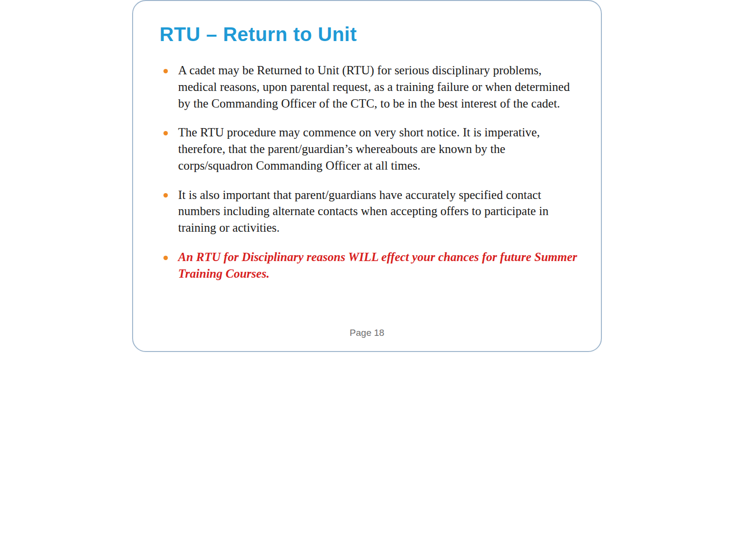RTU – Return to Unit
A cadet may be Returned to Unit (RTU) for serious disciplinary problems, medical reasons, upon parental request, as a training failure or when determined by the Commanding Officer of the CTC, to be in the best interest of the cadet.
The RTU procedure may commence on very short notice. It is imperative, therefore, that the parent/guardian’s whereabouts are known by the corps/squadron Commanding Officer at all times.
It is also important that parent/guardians have accurately specified contact numbers including alternate contacts when accepting offers to participate in training or activities.
An RTU for Disciplinary reasons WILL effect your chances for future Summer Training Courses.
Page 18